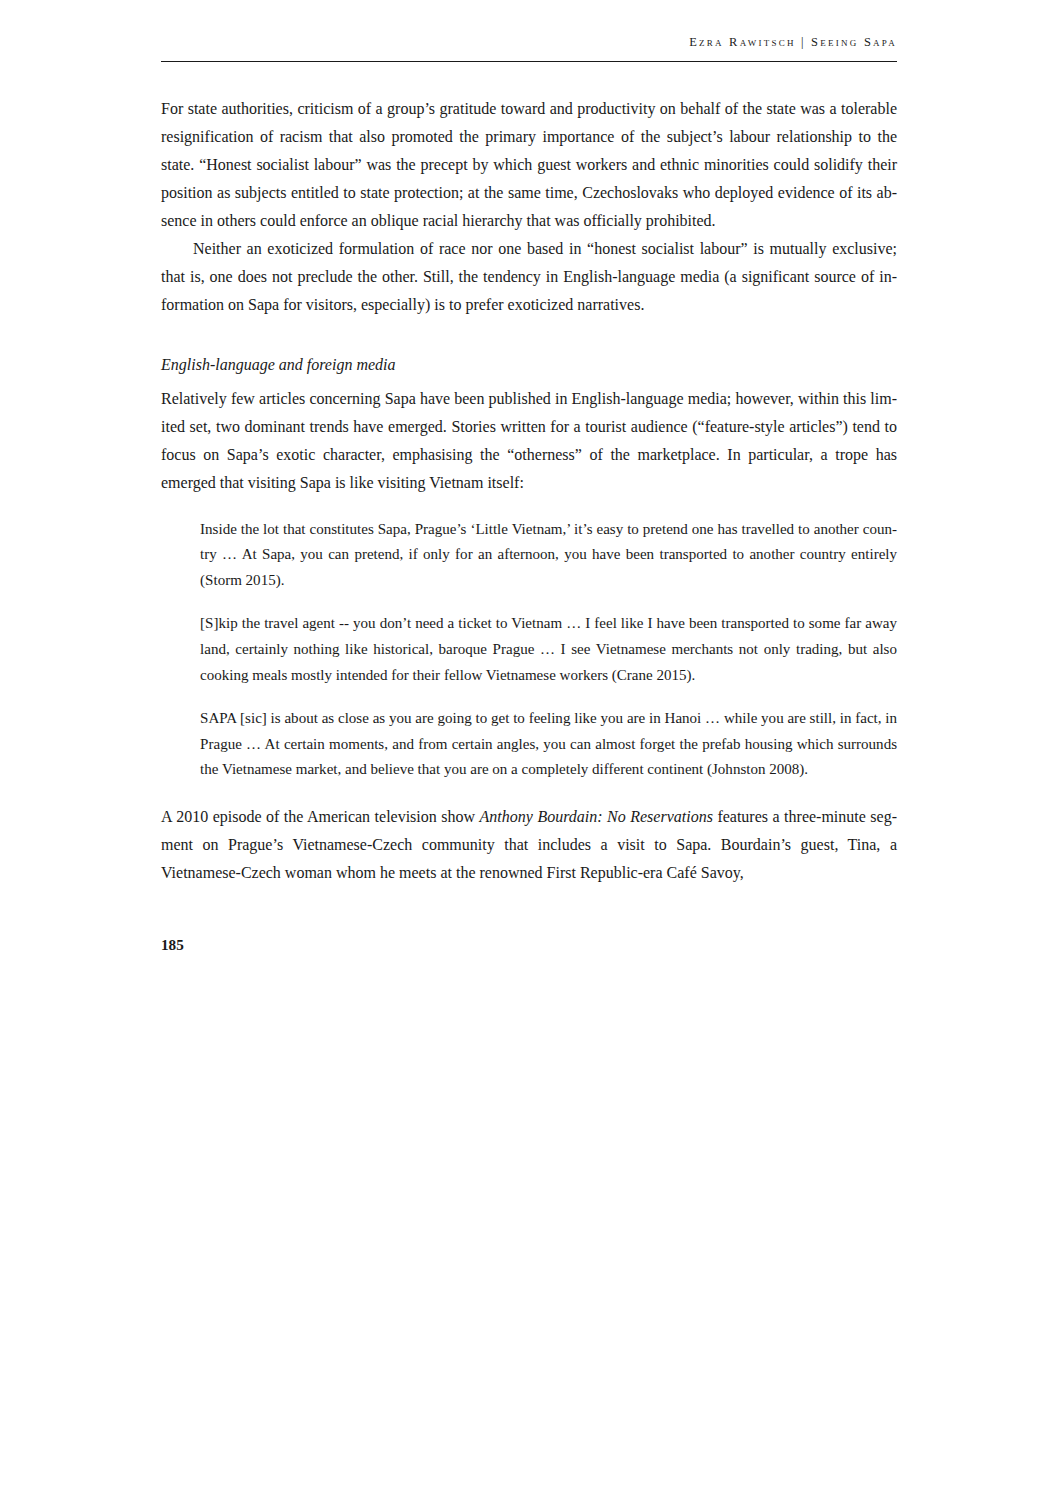Ezra Rawitsch | Seeing Sapa
For state authorities, criticism of a group’s gratitude toward and productivity on behalf of the state was a tolerable resignification of racism that also promoted the primary importance of the subject’s labour relationship to the state. “Honest socialist labour” was the precept by which guest workers and ethnic minorities could solidify their position as subjects entitled to state protection; at the same time, Czechoslovaks who deployed evidence of its absence in others could enforce an oblique racial hierarchy that was officially prohibited.
Neither an exoticized formulation of race nor one based in “honest socialist labour” is mutually exclusive; that is, one does not preclude the other. Still, the tendency in English-language media (a significant source of information on Sapa for visitors, especially) is to prefer exoticized narratives.
English-language and foreign media
Relatively few articles concerning Sapa have been published in English-language media; however, within this limited set, two dominant trends have emerged. Stories written for a tourist audience (“feature-style articles”) tend to focus on Sapa’s exotic character, emphasising the “otherness” of the marketplace. In particular, a trope has emerged that visiting Sapa is like visiting Vietnam itself:
Inside the lot that constitutes Sapa, Prague’s ‘Little Vietnam,’ it’s easy to pretend one has travelled to another country … At Sapa, you can pretend, if only for an afternoon, you have been transported to another country entirely (Storm 2015).
[S]kip the travel agent -- you don’t need a ticket to Vietnam … I feel like I have been transported to some far away land, certainly nothing like historical, baroque Prague … I see Vietnamese merchants not only trading, but also cooking meals mostly intended for their fellow Vietnamese workers (Crane 2015).
SAPA [sic] is about as close as you are going to get to feeling like you are in Hanoi … while you are still, in fact, in Prague … At certain moments, and from certain angles, you can almost forget the prefab housing which surrounds the Vietnamese market, and believe that you are on a completely different continent (Johnston 2008).
A 2010 episode of the American television show Anthony Bourdain: No Reservations features a three-minute segment on Prague’s Vietnamese-Czech community that includes a visit to Sapa. Bourdain’s guest, Tina, a Vietnamese-Czech woman whom he meets at the renowned First Republic-era Café Savoy,
185